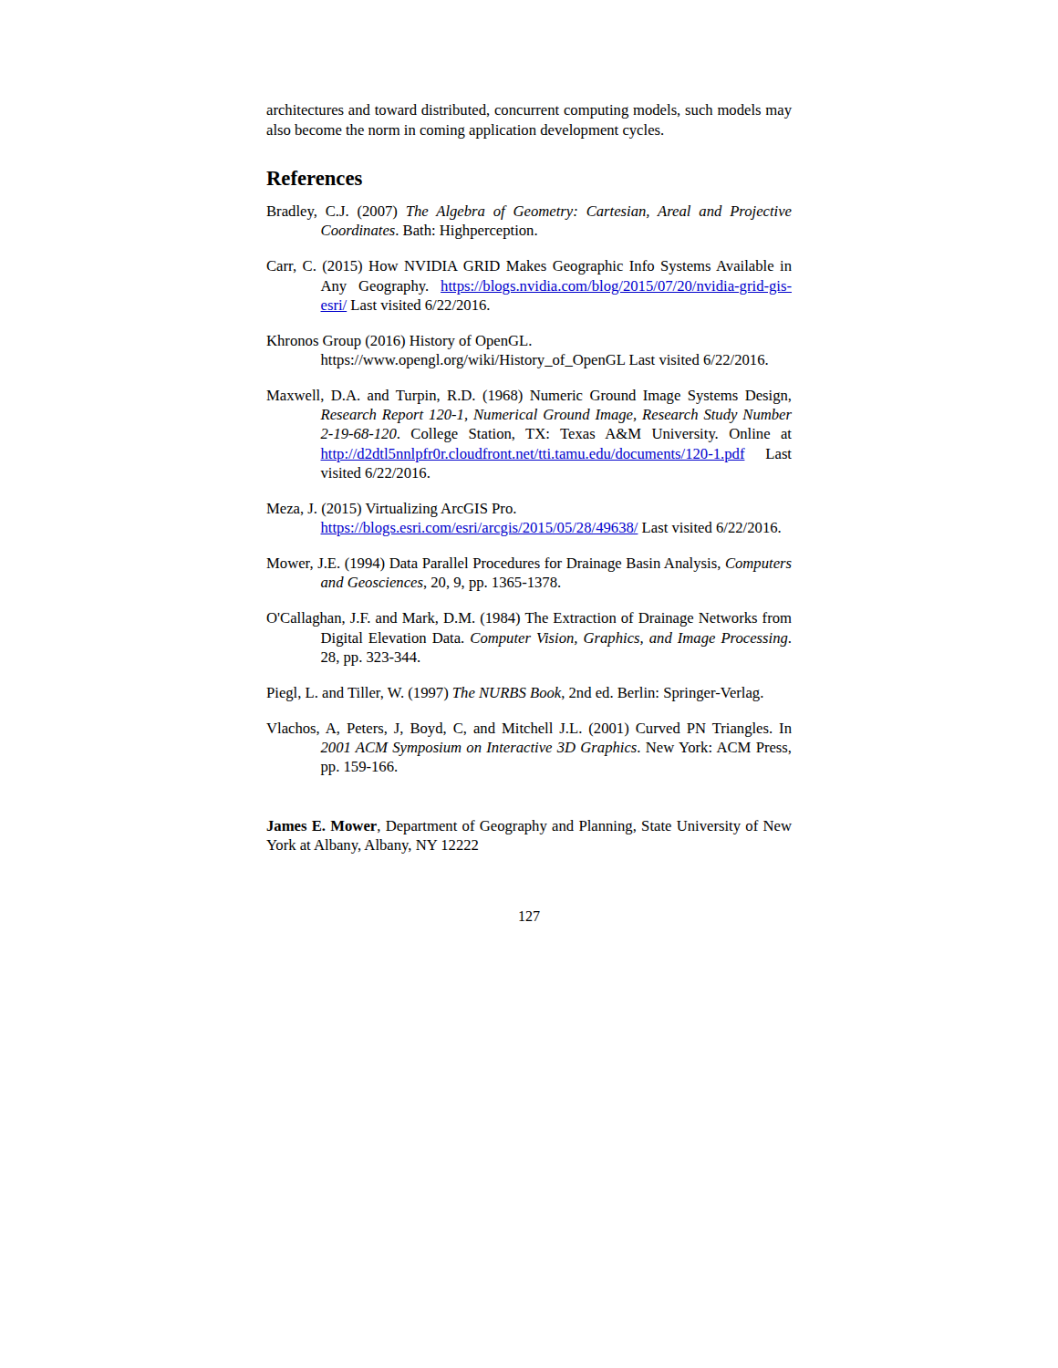architectures and toward distributed, concurrent computing models, such models may also become the norm in coming application development cycles.
References
Bradley, C.J. (2007) The Algebra of Geometry: Cartesian, Areal and Projective Coordinates. Bath: Highperception.
Carr, C. (2015) How NVIDIA GRID Makes Geographic Info Systems Available in Any Geography. https://blogs.nvidia.com/blog/2015/07/20/nvidia-grid-gis-esri/ Last visited 6/22/2016.
Khronos Group (2016) History of OpenGL.
https://www.opengl.org/wiki/History_of_OpenGL Last visited 6/22/2016.
Maxwell, D.A. and Turpin, R.D. (1968) Numeric Ground Image Systems Design, Research Report 120-1, Numerical Ground Image, Research Study Number 2-19-68-120. College Station, TX: Texas A&M University. Online at http://d2dtl5nnlpfr0r.cloudfront.net/tti.tamu.edu/documents/120-1.pdf Last visited 6/22/2016.
Meza, J. (2015) Virtualizing ArcGIS Pro.
https://blogs.esri.com/esri/arcgis/2015/05/28/49638/ Last visited 6/22/2016.
Mower, J.E. (1994) Data Parallel Procedures for Drainage Basin Analysis, Computers and Geosciences, 20, 9, pp. 1365-1378.
O'Callaghan, J.F. and Mark, D.M. (1984) The Extraction of Drainage Networks from Digital Elevation Data. Computer Vision, Graphics, and Image Processing. 28, pp. 323-344.
Piegl, L. and Tiller, W. (1997) The NURBS Book, 2nd ed. Berlin: Springer-Verlag.
Vlachos, A, Peters, J, Boyd, C, and Mitchell J.L. (2001) Curved PN Triangles. In 2001 ACM Symposium on Interactive 3D Graphics. New York: ACM Press, pp. 159-166.
James E. Mower, Department of Geography and Planning, State University of New York at Albany, Albany, NY 12222
127